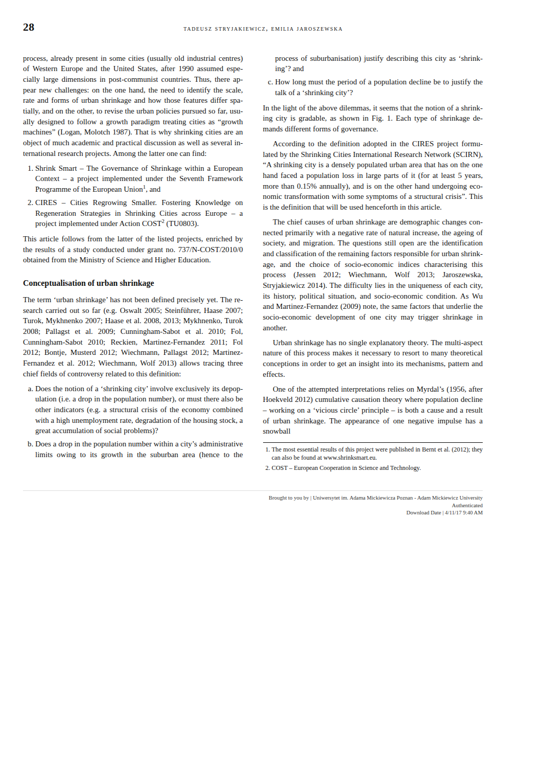28 Tadeusz Stryjakiewicz, Emilia Jaroszewska
process, already present in some cities (usually old industrial centres) of Western Europe and the United States, after 1990 assumed especially large dimensions in post-communist countries. Thus, there appear new challenges: on the one hand, the need to identify the scale, rate and forms of urban shrinkage and how those features differ spatially, and on the other, to revise the urban policies pursued so far, usually designed to follow a growth paradigm treating cities as “growth machines” (Logan, Molotch 1987). That is why shrinking cities are an object of much academic and practical discussion as well as several international research projects. Among the latter one can find:
Shrink Smart – The Governance of Shrinkage within a European Context – a project implemented under the Seventh Framework Programme of the European Union1, and
CIRES – Cities Regrowing Smaller. Fostering Knowledge on Regeneration Strategies in Shrinking Cities across Europe – a project implemented under Action COST2 (TU0803).
This article follows from the latter of the listed projects, enriched by the results of a study conducted under grant no. 737/N-COST/2010/0 obtained from the Ministry of Science and Higher Education.
Conceptualisation of urban shrinkage
The term ‘urban shrinkage’ has not been defined precisely yet. The research carried out so far (e.g. Oswalt 2005; Steinführer, Haase 2007; Turok, Mykhnenko 2007; Haase et al. 2008, 2013; Mykhnenko, Turok 2008; Pallagst et al. 2009; Cunningham-Sabot et al. 2010; Fol, Cunningham-Sabot 2010; Reckien, Martinez-Fernandez 2011; Fol 2012; Bontje, Musterd 2012; Wiechmann, Pallagst 2012; Martinez-Fernandez et al. 2012; Wiechmann, Wolf 2013) allows tracing three chief fields of controversy related to this definition:
Does the notion of a ‘shrinking city’ involve exclusively its depopulation (i.e. a drop in the population number), or must there also be other indicators (e.g. a structural crisis of the economy combined with a high unemployment rate, degradation of the housing stock, a great accumulation of social problems)?
Does a drop in the population number within a city’s administrative limits owing to its growth in the suburban area (hence to the process of suburbanisation) justify describing this city as ‘shrinking’? and
How long must the period of a population decline be to justify the talk of a ‘shrinking city’?
In the light of the above dilemmas, it seems that the notion of a shrinking city is gradable, as shown in Fig. 1. Each type of shrinkage demands different forms of governance.
According to the definition adopted in the CIRES project formulated by the Shrinking Cities International Research Network (SCIRN), “A shrinking city is a densely populated urban area that has on the one hand faced a population loss in large parts of it (for at least 5 years, more than 0.15% annually), and is on the other hand undergoing economic transformation with some symptoms of a structural crisis”. This is the definition that will be used henceforth in this article.
The chief causes of urban shrinkage are demographic changes connected primarily with a negative rate of natural increase, the ageing of society, and migration. The questions still open are the identification and classification of the remaining factors responsible for urban shrinkage, and the choice of socio-economic indices characterising this process (Jessen 2012; Wiechmann, Wolf 2013; Jaroszewska, Stryjakiewicz 2014). The difficulty lies in the uniqueness of each city, its history, political situation, and socio-economic condition. As Wu and Martinez-Fernandez (2009) note, the same factors that underlie the socio-economic development of one city may trigger shrinkage in another.
Urban shrinkage has no single explanatory theory. The multi-aspect nature of this process makes it necessary to resort to many theoretical conceptions in order to get an insight into its mechanisms, pattern and effects.
One of the attempted interpretations relies on Myrdal’s (1956, after Hoekveld 2012) cumulative causation theory where population decline – working on a ‘vicious circle’ principle – is both a cause and a result of urban shrinkage. The appearance of one negative impulse has a snowball
The most essential results of this project were published in Bernt et al. (2012); they can also be found at www.shrinksmart.eu.
COST – European Cooperation in Science and Technology.
Brought to you by | Uniwersytet im. Adama Mickiewicza Poznan - Adam Mickiewicz University
Authenticated
Download Date | 4/11/17 9:40 AM